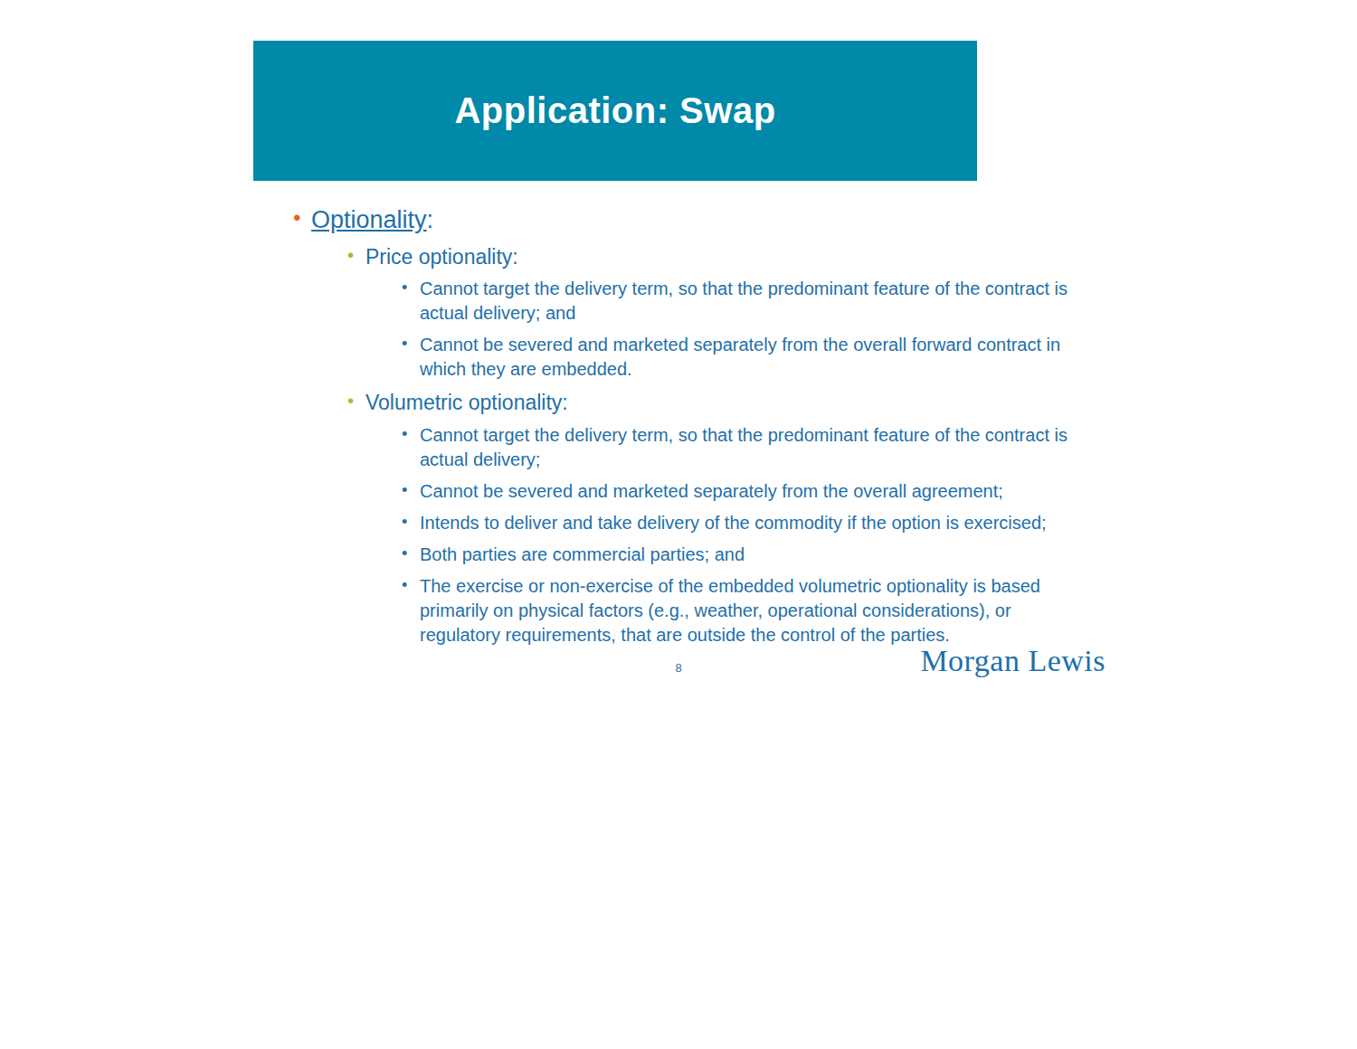Application: Swap
Optionality:
Price optionality:
Cannot target the delivery term, so that the predominant feature of the contract is actual delivery; and
Cannot be severed and marketed separately from the overall forward contract in which they are embedded.
Volumetric optionality:
Cannot target the delivery term, so that the predominant feature of the contract is actual delivery;
Cannot be severed and marketed separately from the overall agreement;
Intends to deliver and take delivery of the commodity if the option is exercised;
Both parties are commercial parties; and
The exercise or non-exercise of the embedded volumetric optionality is based primarily on physical factors (e.g., weather, operational considerations), or regulatory requirements, that are outside the control of the parties.
8
Morgan Lewis